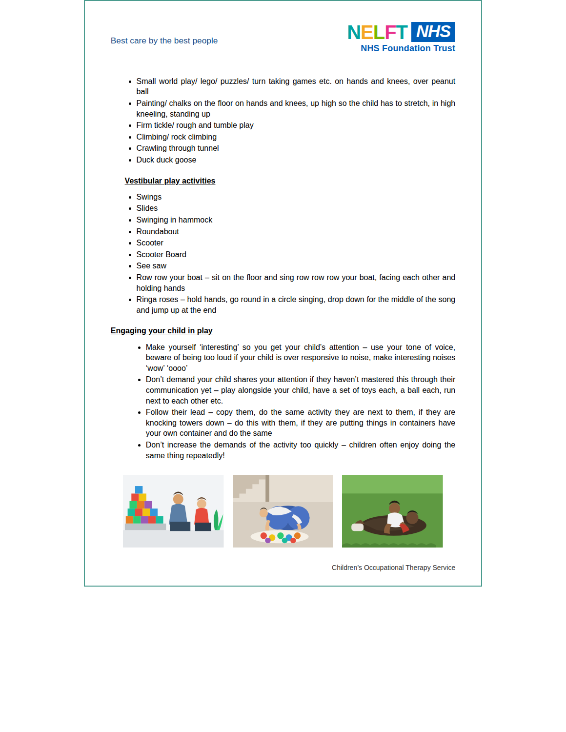Best care by the best people
NELFT NHS
NHS Foundation Trust
Small world play/ lego/ puzzles/ turn taking games etc. on hands and knees, over peanut ball
Painting/ chalks on the floor on hands and knees, up high so the child has to stretch, in high kneeling, standing up
Firm tickle/ rough and tumble play
Climbing/ rock climbing
Crawling through tunnel
Duck duck goose
Vestibular play activities
Swings
Slides
Swinging in hammock
Roundabout
Scooter
Scooter Board
See saw
Row row your boat – sit on the floor and sing row row row your boat, facing each other and holding hands
Ringa roses – hold hands, go round in a circle singing, drop down for the middle of the song and jump up at the end
Engaging your child in play
Make yourself ‘interesting’ so you get your child’s attention – use your tone of voice, beware of being too loud if your child is over responsive to noise, make interesting noises ‘wow’ ‘oooo’
Don’t demand your child shares your attention if they haven’t mastered this through their communication yet – play alongside your child, have a set of toys each, a ball each, run next to each other etc.
Follow their lead – copy them, do the same activity they are next to them, if they are knocking towers down – do this with them, if they are putting things in containers have your own container and do the same
Don’t increase the demands of the activity too quickly – children often enjoy doing the same thing repeatedly!
Children’s Occupational Therapy Service